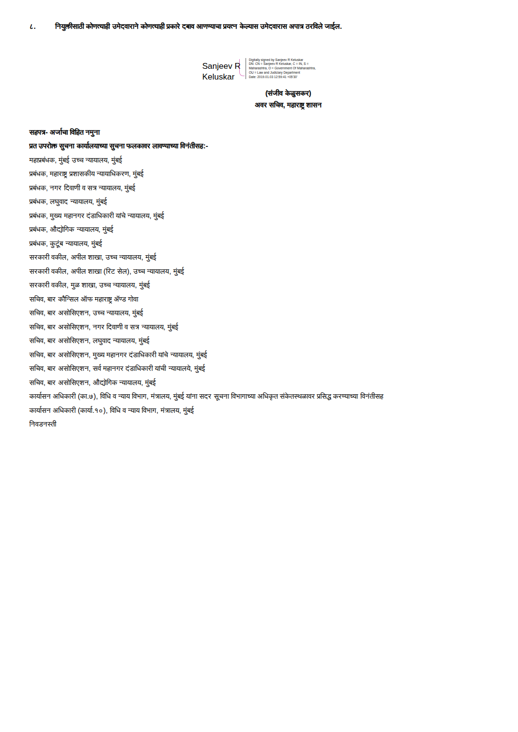८.
नियुक्तीसाठी कोणत्याही उमेदवाराने कोणत्याही प्रकारे दबाव आणण्याचा प्रयत्न केल्यास उमेदवारास अपात्र ठरविले जाईल.
Sanjeev R
Keluskar
Digitally signed by Sanjeev R Keluskar
DN: CN = Sanjeev R Keluskar, C = IN, S =
Maharashtra, O = Government Of Maharashtra,
OU = Law and Judiciary Department
Date: 2019.01.03 12:59:41 +05'30'
(संजीव केळुसकर)
अवर सचिव, महाराष्ट्र शासन
सहपत्र- अर्जाचा विहित नमुना
प्रत उपरोक्त सुचना कार्यालयाच्या सुचना फलकावर लावण्याच्या विनंतीसह:-
महाप्रबंधक, मुंबई उच्च न्यायालय, मुंबई
प्रबंधक, महाराष्ट्र प्रशासकीय न्यायाधिकरण, मुंबई
प्रबंधक, नगर दिवाणी व सत्र न्यायालय, मुंबई
प्रबंधक, लघुवाद न्यायालय, मुंबई
प्रबंधक, मुख्य महानगर दंडाधिकारी यांचे न्यायालय, मुंबई
प्रबंधक, औद्योगिक न्यायालय, मुंबई
प्रबंधक, कुटूंब न्यायालय, मुंबई
सरकारी वकील, अपील शाखा, उच्च न्यायालय, मुंबई
सरकारी वकील, अपील शाखा (रिट सेल), उच्च न्यायालय, मुंबई
सरकारी वकील, मुळ शाखा, उच्च न्यायालय, मुंबई
सचिव, बार कौन्सिल ऑफ महाराष्ट्र ॲण्ड गोवा
सचिव, बार असोसिएशन, उच्च न्यायालय, मुंबई
सचिव, बार असोसिएशन, नगर दिवाणी व सत्र न्यायालय, मुंबई
सचिव, बार असोसिएशन, लघुवाद न्यायालय, मुंबई
सचिव, बार असोसिएशन, मुख्य महानगर दंडाधिकारी यांचे न्यायालय, मुंबई
सचिव, बार असोसिएशन, सर्व महानगर दंडाधिकारी यांची न्यायालये, मुंबई
सचिव, बार असोसिएशन, औद्योगिक न्यायालय, मुंबई
कार्यासन अधिकारी (का.७), विधि व न्याय विभाग, मंत्रालय, मुंबई यांना सदर सूचना विभागाच्या अधिकृत संकेतस्थळावर प्रसिद्ध करण्याच्या विनंतीसह
कार्यासन अधिकारी (कार्या.१०), विधि व न्याय विभाग, मंत्रालय, मुंबई
निवडनस्ती